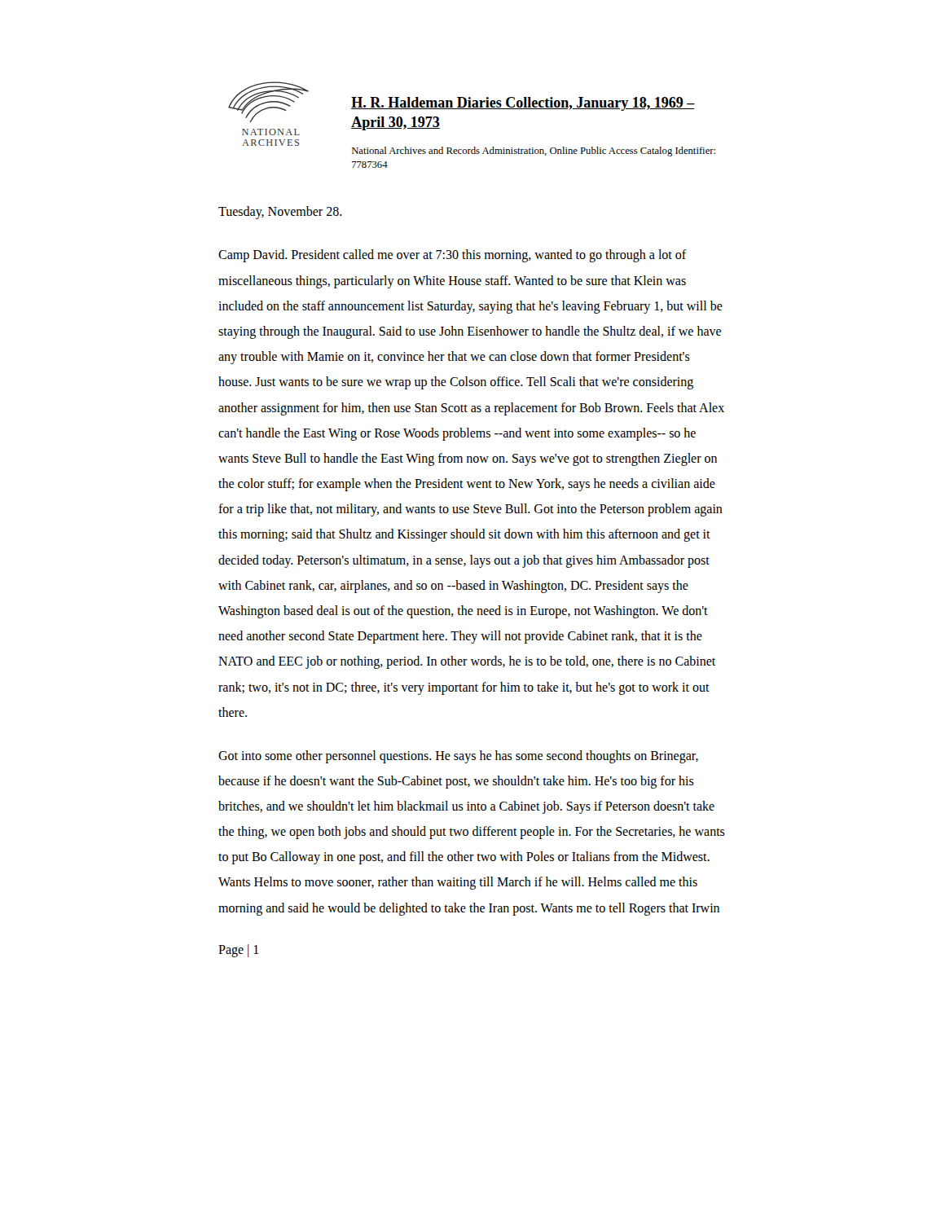H. R. Haldeman Diaries Collection, January 18, 1969 – April 30, 1973
National Archives and Records Administration, Online Public Access Catalog Identifier: 7787364
Tuesday, November 28.
Camp David. President called me over at 7:30 this morning, wanted to go through a lot of miscellaneous things, particularly on White House staff. Wanted to be sure that Klein was included on the staff announcement list Saturday, saying that he's leaving February 1, but will be staying through the Inaugural. Said to use John Eisenhower to handle the Shultz deal, if we have any trouble with Mamie on it, convince her that we can close down that former President's house. Just wants to be sure we wrap up the Colson office. Tell Scali that we're considering another assignment for him, then use Stan Scott as a replacement for Bob Brown. Feels that Alex can't handle the East Wing or Rose Woods problems --and went into some examples-- so he wants Steve Bull to handle the East Wing from now on. Says we've got to strengthen Ziegler on the color stuff; for example when the President went to New York, says he needs a civilian aide for a trip like that, not military, and wants to use Steve Bull. Got into the Peterson problem again this morning; said that Shultz and Kissinger should sit down with him this afternoon and get it decided today. Peterson's ultimatum, in a sense, lays out a job that gives him Ambassador post with Cabinet rank, car, airplanes, and so on --based in Washington, DC. President says the Washington based deal is out of the question, the need is in Europe, not Washington. We don't need another second State Department here. They will not provide Cabinet rank, that it is the NATO and EEC job or nothing, period. In other words, he is to be told, one, there is no Cabinet rank; two, it's not in DC; three, it's very important for him to take it, but he's got to work it out there.
Got into some other personnel questions. He says he has some second thoughts on Brinegar, because if he doesn't want the Sub-Cabinet post, we shouldn't take him. He's too big for his britches, and we shouldn't let him blackmail us into a Cabinet job. Says if Peterson doesn't take the thing, we open both jobs and should put two different people in. For the Secretaries, he wants to put Bo Calloway in one post, and fill the other two with Poles or Italians from the Midwest. Wants Helms to move sooner, rather than waiting till March if he will. Helms called me this morning and said he would be delighted to take the Iran post. Wants me to tell Rogers that Irwin
Page | 1